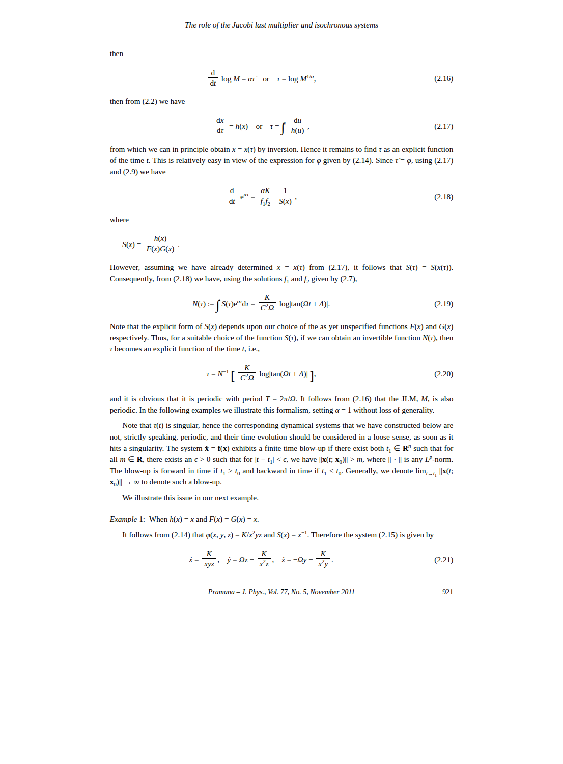The role of the Jacobi last multiplier and isochronous systems
then
ddt log M = ατ̇ or τ = log M1/α,
(2.16)
then from (2.2) we have
dx dτ = h(x) or τ = ∫x du h(u),
(2.17)
from which we can in principle obtain x = x(τ) by inversion. Hence it remains to find τ as an explicit function of the time t. This is relatively easy in view of the expression for φ given by (2.14). Since τ̇ = φ, using (2.17) and (2.9) we have
ddt eατ = αK f1f2 1 S(x),
(2.18)
where
S(x) = h(x) F(x)G(x).
However, assuming we have already determined x = x(τ) from (2.17), it follows that S(τ) = S(x(τ)). Consequently, from (2.18) we have, using the solutions f1 and f2 given by (2.7),
N(τ) := ∫ S(τ)eατdτ = KC2Ω log|tan(Ωt + Λ)|.
(2.19)
Note that the explicit form of S(x) depends upon our choice of the as yet unspecified functions F(x) and G(x) respectively. Thus, for a suitable choice of the function S(τ), if we can obtain an invertible function N(τ), then τ becomes an explicit function of the time t, i.e.,
τ = N−1 [ KC2Ω log|tan(Ωt + Λ)| ],
(2.20)
and it is obvious that it is periodic with period T = 2π/Ω. It follows from (2.16) that the JLM, M, is also periodic. In the following examples we illustrate this formalism, setting α = 1 without loss of generality.
Note that τ(t) is singular, hence the corresponding dynamical systems that we have constructed below are not, strictly speaking, periodic, and their time evolution should be considered in a loose sense, as soon as it hits a singularity. The system ẋ = f(x) exhibits a finite time blow-up if there exist both t1 ∈ Rn such that for all m ∈ R, there exists an ϵ > 0 such that for |t − t1| < ϵ, we have ||x(t; x0)|| > m, where || · || is any Lp-norm. The blow-up is forward in time if t1 > t0 and backward in time if t1 < t0. Generally, we denote limt→t1 ||x(t; x0)|| → ∞ to denote such a blow-up.
We illustrate this issue in our next example.
Example 1: When h(x) = x and F(x) = G(x) = x.
It follows from (2.14) that φ(x, y, z) = K/x2yz and S(x) = x−1. Therefore the system (2.15) is given by
ẋ = Kxyz, ẏ = Ωz − Kx2z, ż = −Ωy − Kx2y.
(2.21)
Pramana – J. Phys., Vol. 77, No. 5, November 2011 921